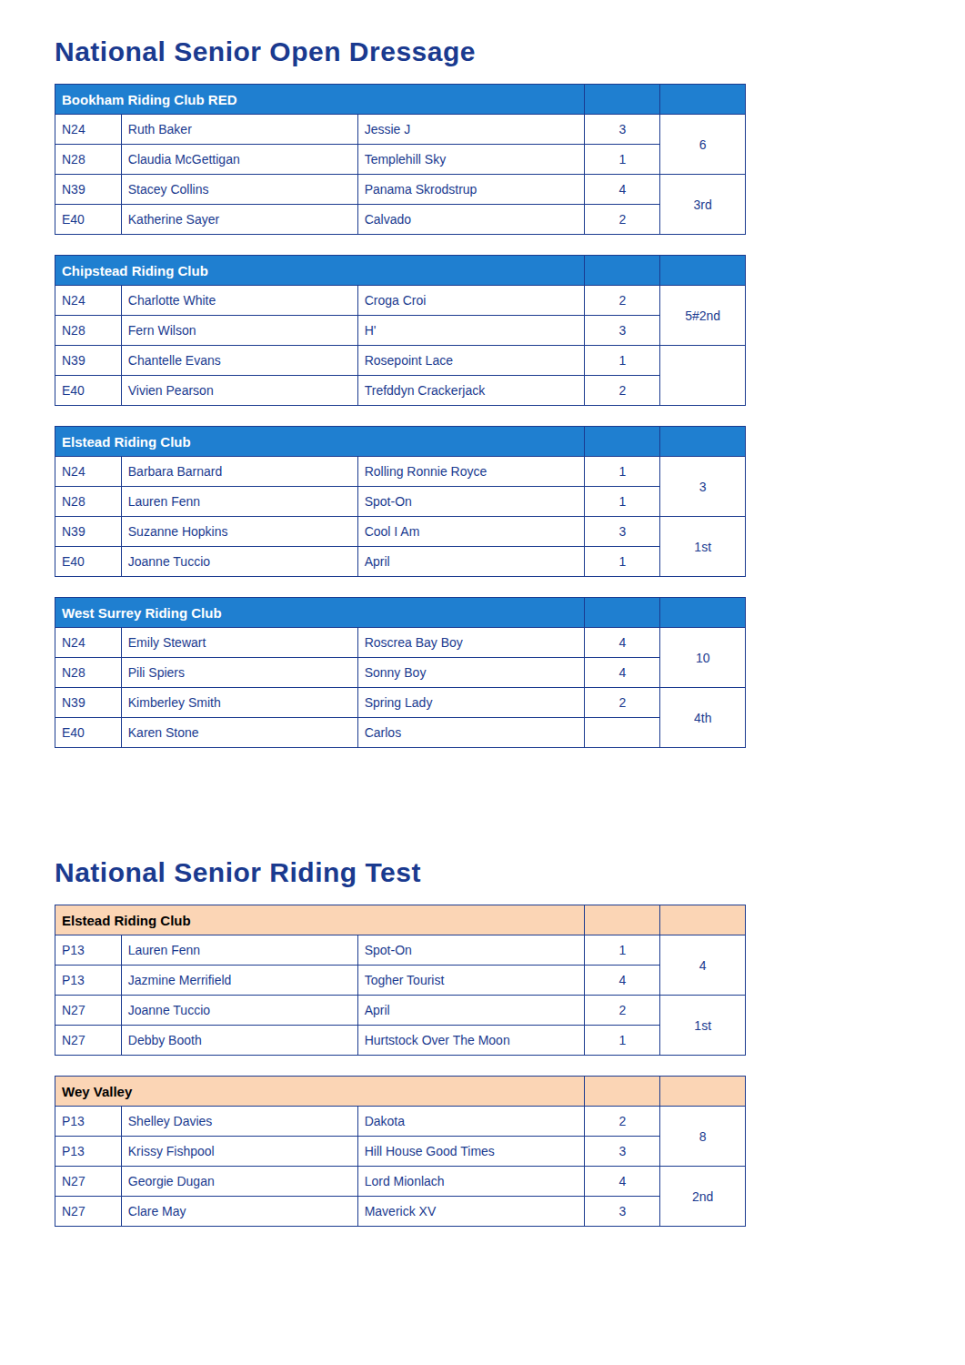National Senior Open Dressage
| Bookham Riding Club RED | | |
| --- | --- | --- |
| N24 | Ruth Baker | Jessie J | 3 | 6 |
| N28 | Claudia McGettigan | Templehill Sky | 1 |
| N39 | Stacey Collins | Panama Skrodstrup | 4 | 3rd |
| E40 | Katherine Sayer | Calvado | 2 |
| Chipstead Riding Club | | |
| --- | --- | --- |
| N24 | Charlotte White | Croga Croi | 2 | 5#2nd |
| N28 | Fern Wilson | H' | 3 |
| N39 | Chantelle Evans | Rosepoint Lace | 1 | |
| E40 | Vivien Pearson | Trefddyn Crackerjack | 2 |
| Elstead Riding Club | | |
| --- | --- | --- |
| N24 | Barbara Barnard | Rolling Ronnie Royce | 1 | 3 |
| N28 | Lauren Fenn | Spot-On | 1 |
| N39 | Suzanne Hopkins | Cool I Am | 3 | 1st |
| E40 | Joanne Tuccio | April | 1 |
| West Surrey Riding Club | | |
| --- | --- | --- |
| N24 | Emily Stewart | Roscrea Bay Boy | 4 | 10 |
| N28 | Pili Spiers | Sonny Boy | 4 |
| N39 | Kimberley Smith | Spring Lady | 2 | 4th |
| E40 | Karen Stone | Carlos | |
National Senior Riding Test
| Elstead Riding Club | | |
| --- | --- | --- |
| P13 | Lauren Fenn | Spot-On | 1 | 4 |
| P13 | Jazmine Merrifield | Togher Tourist | 4 |
| N27 | Joanne Tuccio | April | 2 | 1st |
| N27 | Debby Booth | Hurtstock Over The Moon | 1 |
| Wey Valley | | |
| --- | --- | --- |
| P13 | Shelley Davies | Dakota | 2 | 8 |
| P13 | Krissy Fishpool | Hill House Good Times | 3 |
| N27 | Georgie Dugan | Lord Mionlach | 4 | 2nd |
| N27 | Clare May | Maverick XV | 3 |